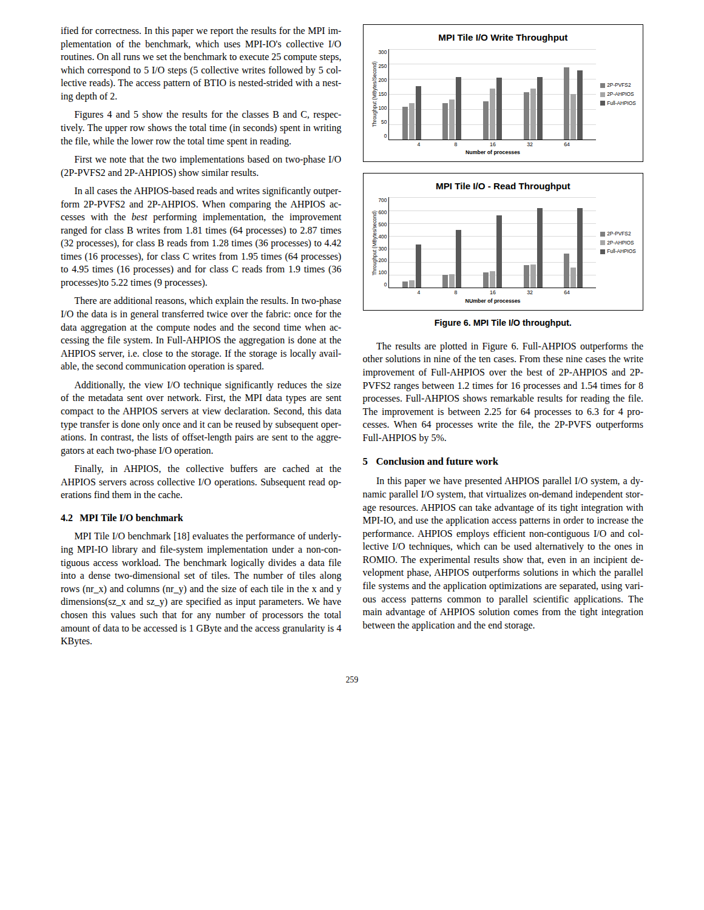ified for correctness. In this paper we report the results for the MPI implementation of the benchmark, which uses MPI-IO's collective I/O routines. On all runs we set the benchmark to execute 25 compute steps, which correspond to 5 I/O steps (5 collective writes followed by 5 collective reads). The access pattern of BTIO is nested-strided with a nesting depth of 2.
Figures 4 and 5 show the results for the classes B and C, respectively. The upper row shows the total time (in seconds) spent in writing the file, while the lower row the total time spent in reading.
First we note that the two implementations based on two-phase I/O (2P-PVFS2 and 2P-AHPIOS) show similar results.
In all cases the AHPIOS-based reads and writes significantly outperform 2P-PVFS2 and 2P-AHPIOS. When comparing the AHPIOS accesses with the best performing implementation, the improvement ranged for class B writes from 1.81 times (64 processes) to 2.87 times (32 processes), for class B reads from 1.28 times (36 processes) to 4.42 times (16 processes), for class C writes from 1.95 times (64 processes) to 4.95 times (16 processes) and for class C reads from 1.9 times (36 processes)to 5.22 times (9 processes).
There are additional reasons, which explain the results. In two-phase I/O the data is in general transferred twice over the fabric: once for the data aggregation at the compute nodes and the second time when accessing the file system. In Full-AHPIOS the aggregation is done at the AHPIOS server, i.e. close to the storage. If the storage is locally available, the second communication operation is spared.
Additionally, the view I/O technique significantly reduces the size of the metadata sent over network. First, the MPI data types are sent compact to the AHPIOS servers at view declaration. Second, this data type transfer is done only once and it can be reused by subsequent operations. In contrast, the lists of offset-length pairs are sent to the aggregators at each two-phase I/O operation.
Finally, in AHPIOS, the collective buffers are cached at the AHPIOS servers across collective I/O operations. Subsequent read operations find them in the cache.
4.2 MPI Tile I/O benchmark
MPI Tile I/O benchmark [18] evaluates the performance of underlying MPI-IO library and file-system implementation under a non-contiguous access workload. The benchmark logically divides a data file into a dense two-dimensional set of tiles. The number of tiles along rows (nr_x) and columns (nr_y) and the size of each tile in the x and y dimensions(sz_x and sz_y) are specified as input parameters. We have chosen this values such that for any number of processors the total amount of data to be accessed is 1 GByte and the access granularity is 4 KBytes.
MPI Tile I/O Write Throughput
Throughput (MBytes/Second)
300250200150100500
2P-PVFS2
2P-AHPIOS
Full-AHPIOS
48163264
Number of processes
MPI Tile I/O - Read Throughput
Throughput (MBytes/second)
7006005004003002001000
2P-PVFS2
2P-AHPIOS
Full-AHPIOS
48163264
NUmber of processes
Figure 6. MPI Tile I/O throughput.
The results are plotted in Figure 6. Full-AHPIOS outperforms the other solutions in nine of the ten cases. From these nine cases the write improvement of Full-AHPIOS over the best of 2P-AHPIOS and 2P-PVFS2 ranges between 1.2 times for 16 processes and 1.54 times for 8 processes. Full-AHPIOS shows remarkable results for reading the file. The improvement is between 2.25 for 64 processes to 6.3 for 4 processes. When 64 processes write the file, the 2P-PVFS outperforms Full-AHPIOS by 5%.
5 Conclusion and future work
In this paper we have presented AHPIOS parallel I/O system, a dynamic parallel I/O system, that virtualizes on-demand independent storage resources. AHPIOS can take advantage of its tight integration with MPI-IO, and use the application access patterns in order to increase the performance. AHPIOS employs efficient non-contiguous I/O and collective I/O techniques, which can be used alternatively to the ones in ROMIO. The experimental results show that, even in an incipient development phase, AHPIOS outperforms solutions in which the parallel file systems and the application optimizations are separated, using various access patterns common to parallel scientific applications. The main advantage of AHPIOS solution comes from the tight integration between the application and the end storage.
259